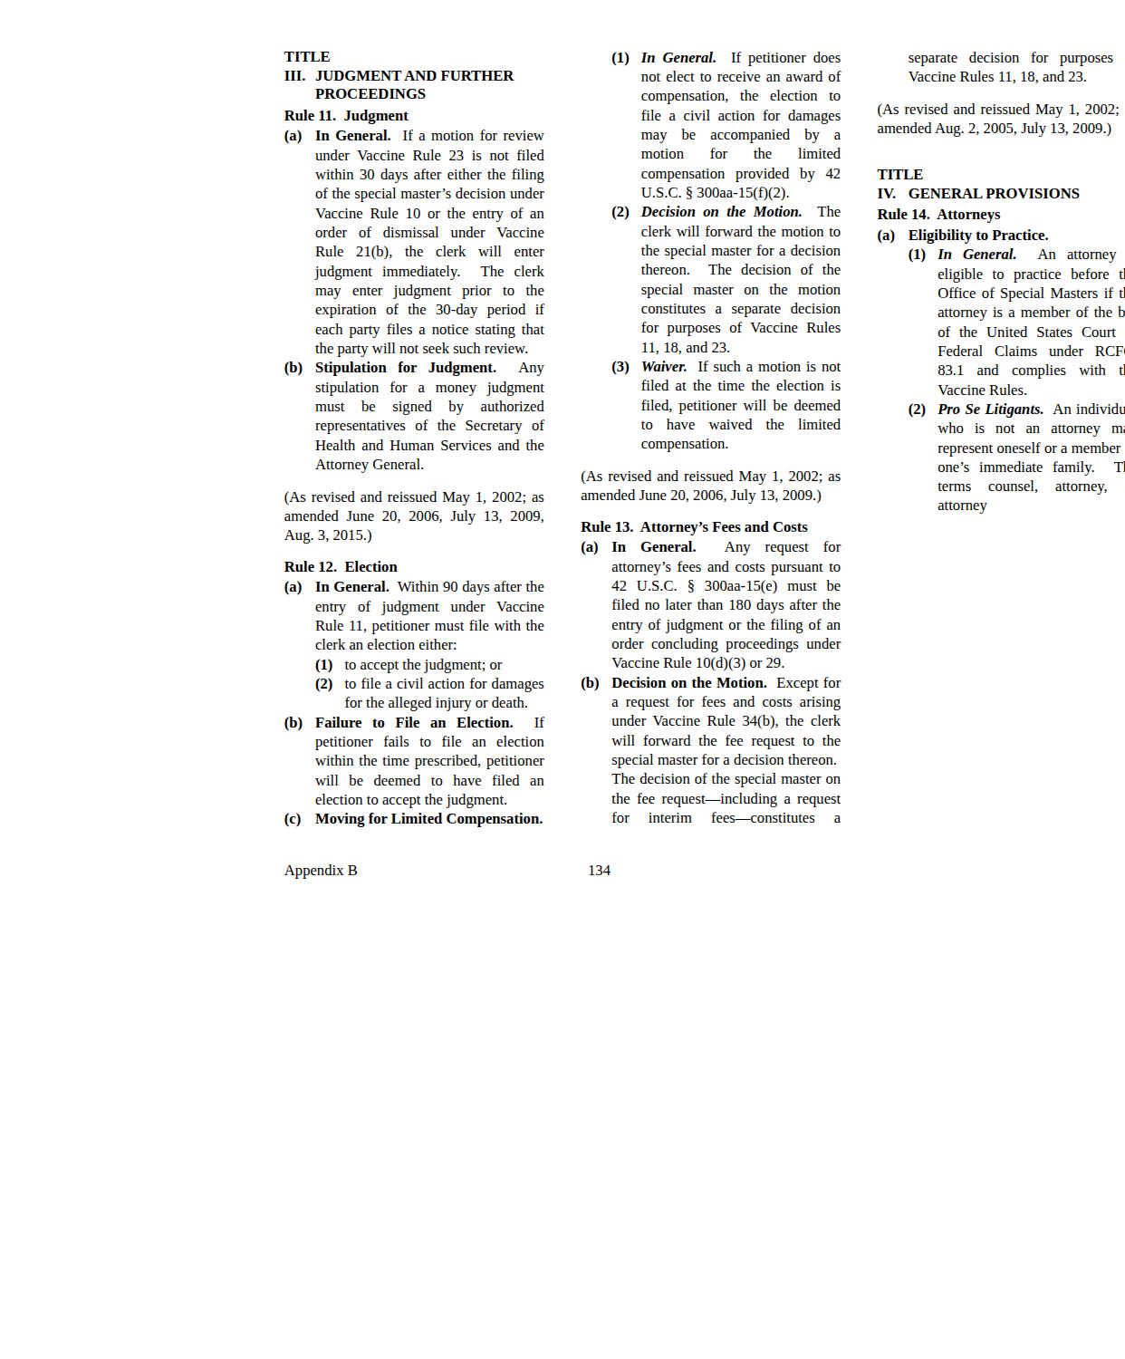TITLE III. JUDGMENT AND FURTHER PROCEEDINGS
Rule 11. Judgment
(a) In General. If a motion for review under Vaccine Rule 23 is not filed within 30 days after either the filing of the special master’s decision under Vaccine Rule 10 or the entry of an order of dismissal under Vaccine Rule 21(b), the clerk will enter judgment immediately. The clerk may enter judgment prior to the expiration of the 30-day period if each party files a notice stating that the party will not seek such review.
(b) Stipulation for Judgment. Any stipulation for a money judgment must be signed by authorized representatives of the Secretary of Health and Human Services and the Attorney General.
(As revised and reissued May 1, 2002; as amended June 20, 2006, July 13, 2009, Aug. 3, 2015.)
Rule 12. Election
(a) In General. Within 90 days after the entry of judgment under Vaccine Rule 11, petitioner must file with the clerk an election either:
(1) to accept the judgment; or
(2) to file a civil action for damages for the alleged injury or death.
(b) Failure to File an Election. If petitioner fails to file an election within the time prescribed, petitioner will be deemed to have filed an election to accept the judgment.
(c) Moving for Limited Compensation.
(1) In General. If petitioner does not elect to receive an award of compensation, the election to file a civil action for damages may be accompanied by a motion for the limited compensation provided by 42 U.S.C. § 300aa-15(f)(2).
(2) Decision on the Motion. The clerk will forward the motion to the special master for a decision thereon. The decision of the special master on the motion constitutes a separate decision for purposes of Vaccine Rules 11, 18, and 23.
(3) Waiver. If such a motion is not filed at the time the election is filed, petitioner will be deemed to have waived the limited compensation.
(As revised and reissued May 1, 2002; as amended June 20, 2006, July 13, 2009.)
Rule 13. Attorney’s Fees and Costs
(a) In General. Any request for attorney’s fees and costs pursuant to 42 U.S.C. § 300aa-15(e) must be filed no later than 180 days after the entry of judgment or the filing of an order concluding proceedings under Vaccine Rule 10(d)(3) or 29.
(b) Decision on the Motion. Except for a request for fees and costs arising under Vaccine Rule 34(b), the clerk will forward the fee request to the special master for a decision thereon. The decision of the special master on the fee request—including a request for interim fees—constitutes a separate decision for purposes of Vaccine Rules 11, 18, and 23.
(As revised and reissued May 1, 2002; as amended Aug. 2, 2005, July 13, 2009.)
TITLE IV. GENERAL PROVISIONS
Rule 14. Attorneys
(a) Eligibility to Practice.
(1) In General. An attorney is eligible to practice before the Office of Special Masters if the attorney is a member of the bar of the United States Court of Federal Claims under RCFC 83.1 and complies with the Vaccine Rules.
(2) Pro Se Litigants. An individual who is not an attorney may represent oneself or a member of one’s immediate family. The terms counsel, attorney, or attorney
Appendix B
134